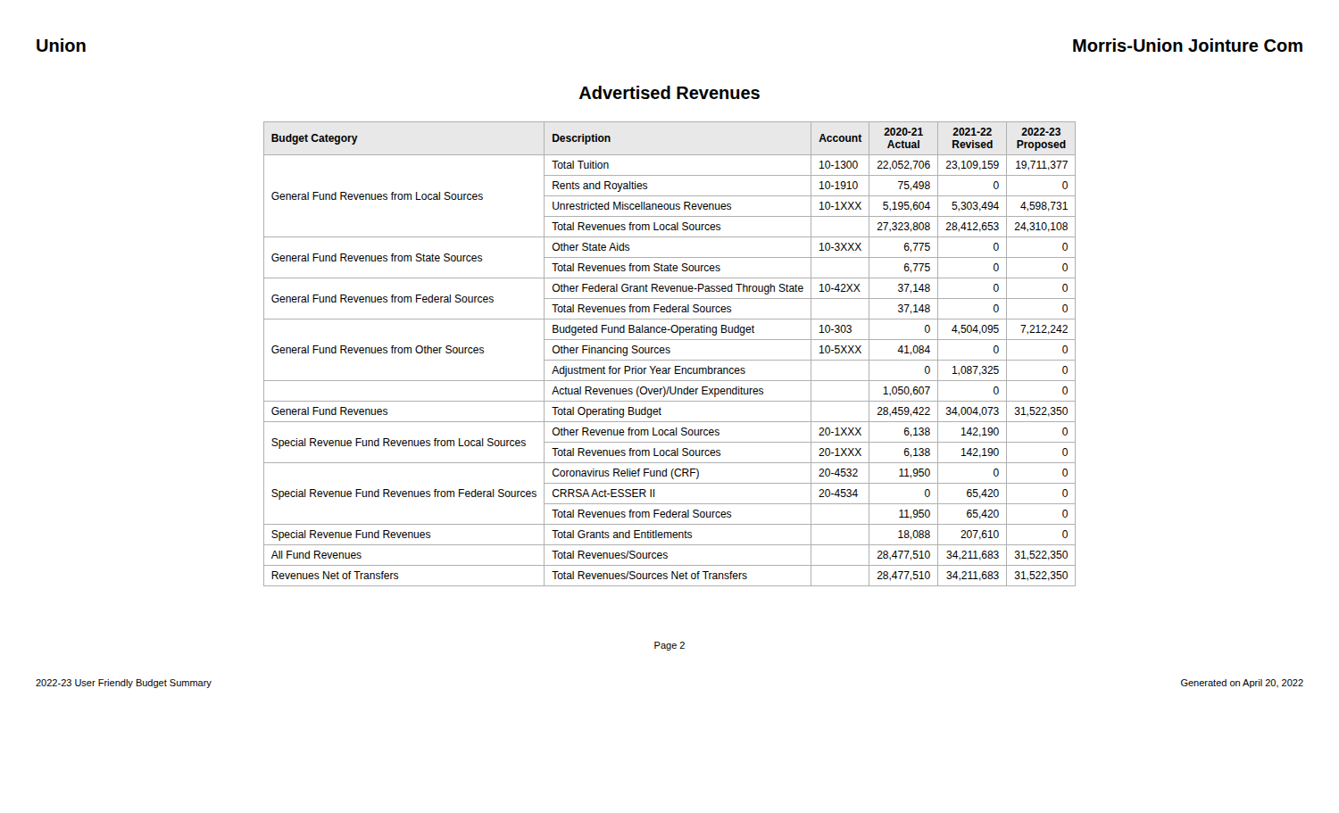Union Morris-Union Jointure Com
Advertised Revenues
| Budget Category | Description | Account | 2020-21 Actual | 2021-22 Revised | 2022-23 Proposed |
| --- | --- | --- | --- | --- | --- |
| General Fund Revenues from Local Sources | Total Tuition | 10-1300 | 22,052,706 | 23,109,159 | 19,711,377 |
| Rents and Royalties | 10-1910 | 75,498 | 0 | 0 |
| Unrestricted Miscellaneous Revenues | 10-1XXX | 5,195,604 | 5,303,494 | 4,598,731 |
| Total Revenues from Local Sources | | 27,323,808 | 28,412,653 | 24,310,108 |
| General Fund Revenues from State Sources | Other State Aids | 10-3XXX | 6,775 | 0 | 0 |
| Total Revenues from State Sources | | 6,775 | 0 | 0 |
| General Fund Revenues from Federal Sources | Other Federal Grant Revenue-Passed Through State | 10-42XX | 37,148 | 0 | 0 |
| Total Revenues from Federal Sources | | 37,148 | 0 | 0 |
| General Fund Revenues from Other Sources | Budgeted Fund Balance-Operating Budget | 10-303 | 0 | 4,504,095 | 7,212,242 |
| Other Financing Sources | 10-5XXX | 41,084 | 0 | 0 |
| Adjustment for Prior Year Encumbrances | | 0 | 1,087,325 | 0 |
| | Actual Revenues (Over)/Under Expenditures | | 1,050,607 | 0 | 0 |
| General Fund Revenues | Total Operating Budget | | 28,459,422 | 34,004,073 | 31,522,350 |
| Special Revenue Fund Revenues from Local Sources | Other Revenue from Local Sources | 20-1XXX | 6,138 | 142,190 | 0 |
| Total Revenues from Local Sources | 20-1XXX | 6,138 | 142,190 | 0 |
| Special Revenue Fund Revenues from Federal Sources | Coronavirus Relief Fund (CRF) | 20-4532 | 11,950 | 0 | 0 |
| CRRSA Act-ESSER II | 20-4534 | 0 | 65,420 | 0 |
| Total Revenues from Federal Sources | | 11,950 | 65,420 | 0 |
| Special Revenue Fund Revenues | Total Grants and Entitlements | | 18,088 | 207,610 | 0 |
| All Fund Revenues | Total Revenues/Sources | | 28,477,510 | 34,211,683 | 31,522,350 |
| Revenues Net of Transfers | Total Revenues/Sources Net of Transfers | | 28,477,510 | 34,211,683 | 31,522,350 |
Page 2
2022-23 User Friendly Budget Summary Generated on April 20, 2022